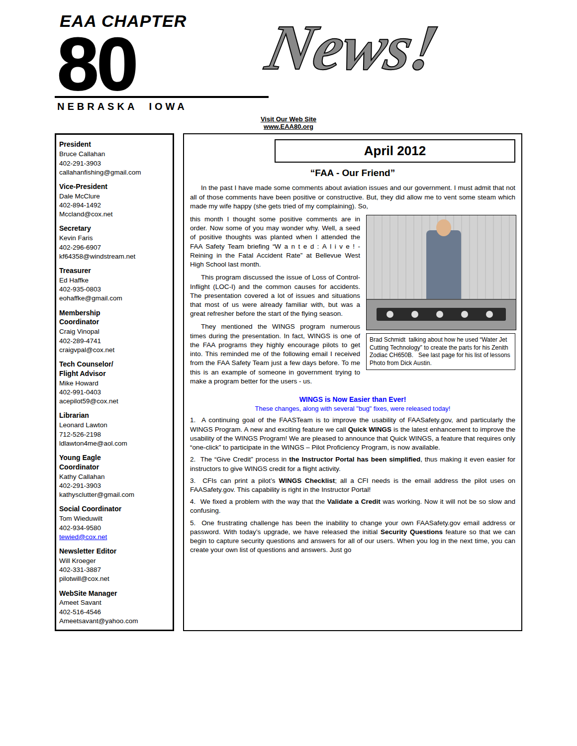EAA CHAPTER
80
NEBRASKA IOWA
News!
Visit Our Web Site
www.EAA80.org
President
Bruce Callahan
402-291-3903
callahanfishing@gmail.com
Vice-President
Dale McClure
402-894-1492
Mccland@cox.net
Secretary
Kevin Faris
402-296-6907
kf64358@windstream.net
Treasurer
Ed Haffke
402-935-0803
eohaffke@gmail.com
Membership
Coordinator
Craig Vinopal
402-289-4741
craigvpal@cox.net
Tech Counselor/
Flight Advisor
Mike Howard
402-991-0403
acepilot59@cox.net
Librarian
Leonard Lawton
712-526-2198
ldlawton4me@aol.com
Young Eagle
Coordinator
Kathy Callahan
402-291-3903
kathysclutter@gmail.com
Social Coordinator
Tom Wieduwilt
402-934-9580
tewied@cox.net
Newsletter Editor
Will Kroeger
402-331-3887
pilotwill@cox.net
WebSite Manager
Ameet Savant
402-516-4546
Ameetsavant@yahoo.com
April 2012
“FAA - Our Friend”
In the past I have made some comments about aviation issues and our government. I must admit that not all of those comments have been positive or constructive. But, they did allow me to vent some steam which made my wife happy (she gets tried of my complaining). So,
Brad Schmidt talking about how he used “Water Jet Cutting Technology” to create the parts for his Zenith Zodiac CH650B. See last page for his list of lessons Photo from Dick Austin.
this month I thought some positive comments are in order. Now some of you may wonder why. Well, a seed of positive thoughts was planted when I attended the FAA Safety Team briefing “W a n t e d : A l i v e ! - Reining in the Fatal Accident Rate” at Bellevue West High School last month.
This program discussed the issue of Loss of Control-Inflight (LOC-I) and the common causes for accidents. The presentation covered a lot of issues and situations that most of us were already familiar with, but was a great refresher before the start of the flying season.
They mentioned the WINGS program numerous times during the presentation. In fact, WINGS is one of the FAA programs they highly encourage pilots to get into. This reminded me of the following email I received from the FAA Safety Team just a few days before. To me this is an example of someone in government trying to make a program better for the users - us.
WINGS is Now Easier than Ever!
These changes, along with several "bug" fixes, were released today!
1. A continuing goal of the FAASTeam is to improve the usability of FAASafety.gov, and particularly the WINGS Program. A new and exciting feature we call Quick WINGS is the latest enhancement to improve the usability of the WINGS Program! We are pleased to announce that Quick WINGS, a feature that requires only “one-click” to participate in the WINGS – Pilot Proficiency Program, is now available.
2. The “Give Credit” process in the Instructor Portal has been simplified, thus making it even easier for instructors to give WINGS credit for a flight activity.
3. CFIs can print a pilot’s WINGS Checklist; all a CFI needs is the email address the pilot uses on FAASafety.gov. This capability is right in the Instructor Portal!
4. We fixed a problem with the way that the Validate a Credit was working. Now it will not be so slow and confusing.
5. One frustrating challenge has been the inability to change your own FAASafety.gov email address or password. With today’s upgrade, we have released the initial Security Questions feature so that we can begin to capture security questions and answers for all of our users. When you log in the next time, you can create your own list of questions and answers. Just go